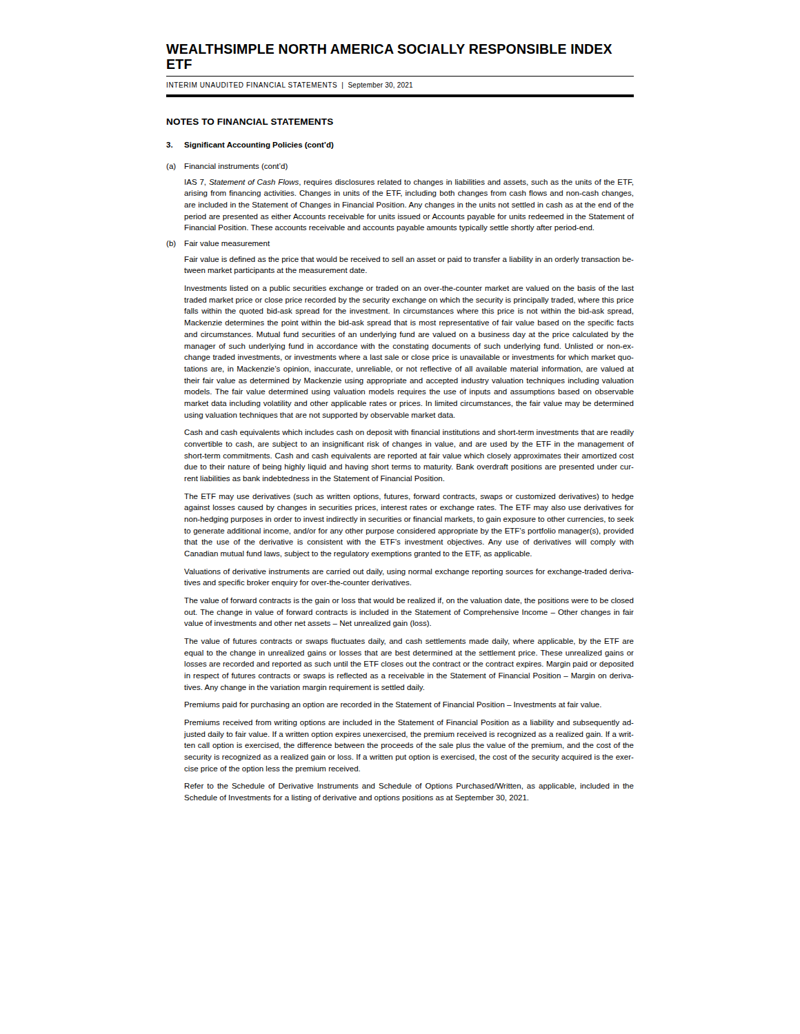WEALTHSIMPLE NORTH AMERICA SOCIALLY RESPONSIBLE INDEX ETF
INTERIM UNAUDITED FINANCIAL STATEMENTS|September 30, 2021
NOTES TO FINANCIAL STATEMENTS
3.
Significant Accounting Policies (cont’d)
(a)
Financial instruments (cont’d)
IAS 7, Statement of Cash Flows, requires disclosures related to changes in liabilities and assets, such as the units of the ETF, arising from financing activities. Changes in units of the ETF, including both changes from cash flows and non-cash changes, are included in the Statement of Changes in Financial Position. Any changes in the units not settled in cash as at the end of the period are presented as either Accounts receivable for units issued or Accounts payable for units redeemed in the Statement of Financial Position. These accounts receivable and accounts payable amounts typically settle shortly after period-end.
(b)
Fair value measurement
Fair value is defined as the price that would be received to sell an asset or paid to transfer a liability in an orderly transaction between market participants at the measurement date.
Investments listed on a public securities exchange or traded on an over-the-counter market are valued on the basis of the last traded market price or close price recorded by the security exchange on which the security is principally traded, where this price falls within the quoted bid-ask spread for the investment. In circumstances where this price is not within the bid-ask spread, Mackenzie determines the point within the bid-ask spread that is most representative of fair value based on the specific facts and circumstances. Mutual fund securities of an underlying fund are valued on a business day at the price calculated by the manager of such underlying fund in accordance with the constating documents of such underlying fund. Unlisted or non-exchange traded investments, or investments where a last sale or close price is unavailable or investments for which market quotations are, in Mackenzie’s opinion, inaccurate, unreliable, or not reflective of all available material information, are valued at their fair value as determined by Mackenzie using appropriate and accepted industry valuation techniques including valuation models. The fair value determined using valuation models requires the use of inputs and assumptions based on observable market data including volatility and other applicable rates or prices. In limited circumstances, the fair value may be determined using valuation techniques that are not supported by observable market data.
Cash and cash equivalents which includes cash on deposit with financial institutions and short-term investments that are readily convertible to cash, are subject to an insignificant risk of changes in value, and are used by the ETF in the management of short-term commitments. Cash and cash equivalents are reported at fair value which closely approximates their amortized cost due to their nature of being highly liquid and having short terms to maturity. Bank overdraft positions are presented under current liabilities as bank indebtedness in the Statement of Financial Position.
The ETF may use derivatives (such as written options, futures, forward contracts, swaps or customized derivatives) to hedge against losses caused by changes in securities prices, interest rates or exchange rates. The ETF may also use derivatives for non-hedging purposes in order to invest indirectly in securities or financial markets, to gain exposure to other currencies, to seek to generate additional income, and/or for any other purpose considered appropriate by the ETF’s portfolio manager(s), provided that the use of the derivative is consistent with the ETF’s investment objectives. Any use of derivatives will comply with Canadian mutual fund laws, subject to the regulatory exemptions granted to the ETF, as applicable.
Valuations of derivative instruments are carried out daily, using normal exchange reporting sources for exchange-traded derivatives and specific broker enquiry for over-the-counter derivatives.
The value of forward contracts is the gain or loss that would be realized if, on the valuation date, the positions were to be closed out. The change in value of forward contracts is included in the Statement of Comprehensive Income – Other changes in fair value of investments and other net assets – Net unrealized gain (loss).
The value of futures contracts or swaps fluctuates daily, and cash settlements made daily, where applicable, by the ETF are equal to the change in unrealized gains or losses that are best determined at the settlement price. These unrealized gains or losses are recorded and reported as such until the ETF closes out the contract or the contract expires. Margin paid or deposited in respect of futures contracts or swaps is reflected as a receivable in the Statement of Financial Position – Margin on derivatives. Any change in the variation margin requirement is settled daily.
Premiums paid for purchasing an option are recorded in the Statement of Financial Position – Investments at fair value.
Premiums received from writing options are included in the Statement of Financial Position as a liability and subsequently adjusted daily to fair value. If a written option expires unexercised, the premium received is recognized as a realized gain. If a written call option is exercised, the difference between the proceeds of the sale plus the value of the premium, and the cost of the security is recognized as a realized gain or loss. If a written put option is exercised, the cost of the security acquired is the exercise price of the option less the premium received.
Refer to the Schedule of Derivative Instruments and Schedule of Options Purchased/Written, as applicable, included in the Schedule of Investments for a listing of derivative and options positions as at September 30, 2021.